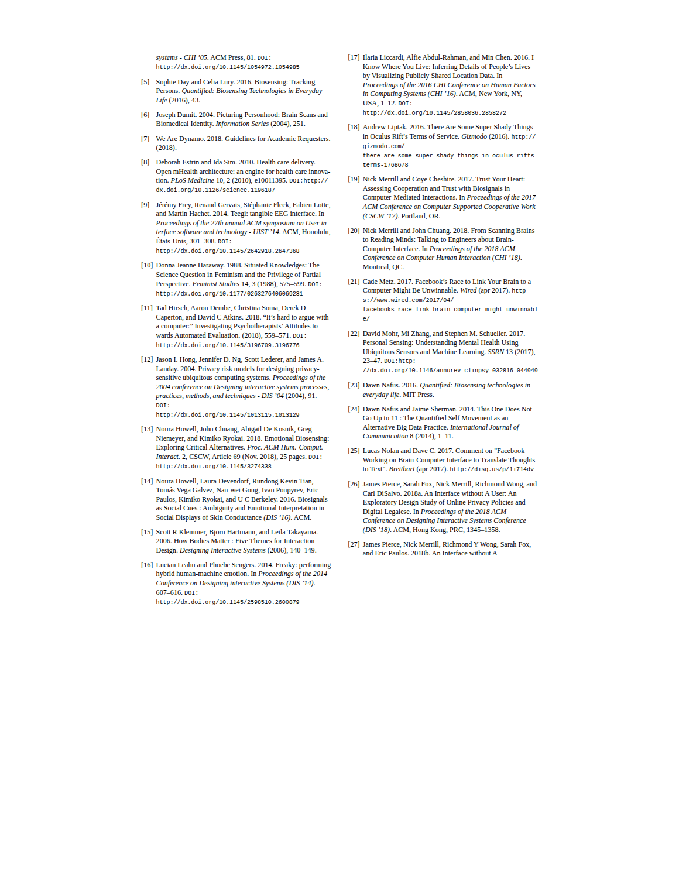systems - CHI ’05. ACM Press, 81. DOI:
http://dx.doi.org/10.1145/1054972.1054985
[5]
Sophie Day and Celia Lury. 2016. Biosensing: Tracking Persons. Quantified: Biosensing Technologies in Everyday Life (2016), 43.
[6]
Joseph Dumit. 2004. Picturing Personhood: Brain Scans and Biomedical Identity. Information Series (2004), 251.
[7]
We Are Dynamo. 2018. Guidelines for Academic Requesters. (2018).
[8]
Deborah Estrin and Ida Sim. 2010. Health care delivery. Open mHealth architecture: an engine for health care innovation. PLoS Medicine 10, 2 (2010), e10011395. DOI: http://dx.doi.org/10.1126/science.1196187
[9]
Jérémy Frey, Renaud Gervais, Stéphanie Fleck, Fabien Lotte, and Martin Hachet. 2014. Teegi: tangible EEG interface. In Proceedings of the 27th annual ACM symposium on User interface software and technology - UIST ’14. ACM, Honolulu, États-Unis, 301–308. DOI:
http://dx.doi.org/10.1145/2642918.2647368
[10]
Donna Jeanne Haraway. 1988. Situated Knowledges: The Science Question in Feminism and the Privilege of Partial Perspective. Feminist Studies 14, 3 (1988), 575–599. DOI:
http://dx.doi.org/10.1177/0263276406069231
[11]
Tad Hirsch, Aaron Dembe, Christina Soma, Derek D Caperton, and David C Atkins. 2018. “It’s hard to argue with a computer:” Investigating Psychotherapists’ Attitudes towards Automated Evaluation. (2018), 559–571. DOI:
http://dx.doi.org/10.1145/3196709.3196776
[12]
Jason I. Hong, Jennifer D. Ng, Scott Lederer, and James A. Landay. 2004. Privacy risk models for designing privacy-sensitive ubiquitous computing systems. Proceedings of the 2004 conference on Designing interactive systems processes, practices, methods, and techniques - DIS ’04 (2004), 91. DOI:
http://dx.doi.org/10.1145/1013115.1013129
[13]
Noura Howell, John Chuang, Abigail De Kosnik, Greg Niemeyer, and Kimiko Ryokai. 2018. Emotional Biosensing: Exploring Critical Alternatives. Proc. ACM Hum.-Comput. Interact. 2, CSCW, Article 69 (Nov. 2018), 25 pages. DOI:
http://dx.doi.org/10.1145/3274338
[14]
Noura Howell, Laura Devendorf, Rundong Kevin Tian, Tomás Vega Galvez, Nan-wei Gong, Ivan Poupyrev, Eric Paulos, Kimiko Ryokai, and U C Berkeley. 2016. Biosignals as Social Cues : Ambiguity and Emotional Interpretation in Social Displays of Skin Conductance (DIS ’16). ACM.
[15]
Scott R Klemmer, Björn Hartmann, and Leila Takayama. 2006. How Bodies Matter : Five Themes for Interaction Design. Designing Interactive Systems (2006), 140–149.
[16]
Lucian Leahu and Phoebe Sengers. 2014. Freaky: performing hybrid human-machine emotion. In Proceedings of the 2014 Conference on Designing interactive Systems (DIS ’14). 607–616. DOI:
http://dx.doi.org/10.1145/2598510.2600879
[17]
Ilaria Liccardi, Alfie Abdul-Rahman, and Min Chen. 2016. I Know Where You Live: Inferring Details of People’s Lives by Visualizing Publicly Shared Location Data. In Proceedings of the 2016 CHI Conference on Human Factors in Computing Systems (CHI ’16). ACM, New York, NY, USA, 1–12. DOI:
http://dx.doi.org/10.1145/2858036.2858272
[18]
Andrew Liptak. 2016. There Are Some Super Shady Things in Oculus Rift’s Terms of Service. Gizmodo (2016). http://gizmodo.com/
there-are-some-super-shady-things-in-oculus-rifts-terms-1768678
[19]
Nick Merrill and Coye Cheshire. 2017. Trust Your Heart: Assessing Cooperation and Trust with Biosignals in Computer-Mediated Interactions. In Proceedings of the 2017 ACM Conference on Computer Supported Cooperative Work (CSCW ’17). Portland, OR.
[20]
Nick Merrill and John Chuang. 2018. From Scanning Brains to Reading Minds: Talking to Engineers about Brain-Computer Interface. In Proceedings of the 2018 ACM Conference on Computer Human Interaction (CHI ’18). Montreal, QC.
[21]
Cade Metz. 2017. Facebook’s Race to Link Your Brain to a Computer Might Be Unwinnable. Wired (apr 2017). https://www.wired.com/2017/04/
facebooks-race-link-brain-computer-might-unwinnable/
[22]
David Mohr, Mi Zhang, and Stephen M. Schueller. 2017. Personal Sensing: Understanding Mental Health Using Ubiquitous Sensors and Machine Learning. SSRN 13 (2017), 23–47. DOI: http:
//dx.doi.org/10.1146/annurev-clinpsy-032816-044949
[23]
Dawn Nafus. 2016. Quantified: Biosensing technologies in everyday life. MIT Press.
[24]
Dawn Nafus and Jaime Sherman. 2014. This One Does Not Go Up to 11 : The Quantified Self Movement as an Alternative Big Data Practice. International Journal of Communication 8 (2014), 1–11.
[25]
Lucas Nolan and Dave C. 2017. Comment on "Facebook Working on Brain-Computer Interface to Translate Thoughts to Text". Breitbart (apr 2017). http://disq.us/p/1i714dv
[26]
James Pierce, Sarah Fox, Nick Merrill, Richmond Wong, and Carl DiSalvo. 2018a. An Interface without A User: An Exploratory Design Study of Online Privacy Policies and Digital Legalese. In Proceedings of the 2018 ACM Conference on Designing Interactive Systems Conference (DIS ’18). ACM, Hong Kong, PRC, 1345–1358.
[27]
James Pierce, Nick Merrill, Richmond Y Wong, Sarah Fox, and Eric Paulos. 2018b. An Interface without A